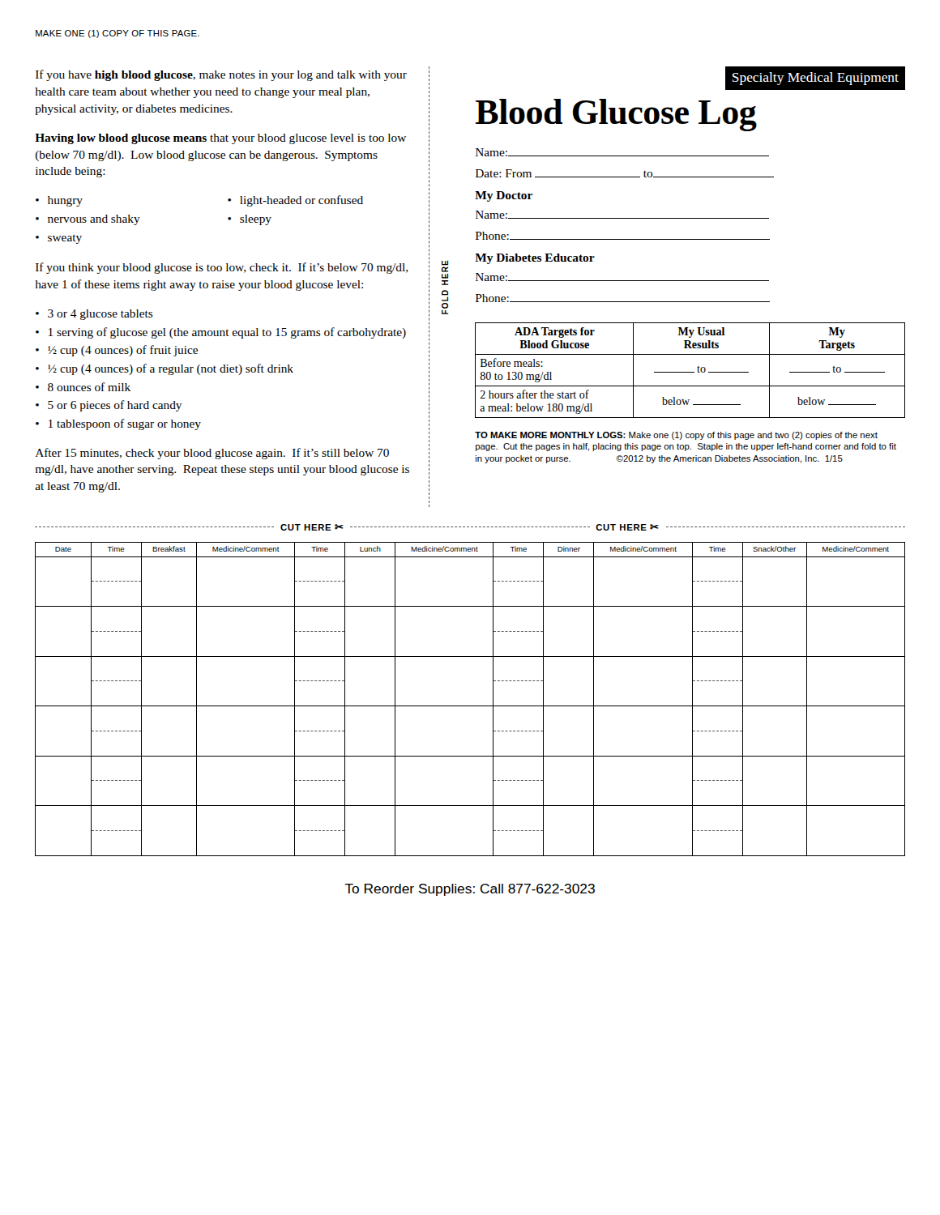MAKE ONE (1) COPY OF THIS PAGE.
If you have high blood glucose, make notes in your log and talk with your health care team about whether you need to change your meal plan, physical activity, or diabetes medicines.
Having low blood glucose means that your blood glucose level is too low (below 70 mg/dl). Low blood glucose can be dangerous. Symptoms include being:
hungry
nervous and shaky
sweaty
light-headed or confused
sleepy
If you think your blood glucose is too low, check it. If it’s below 70 mg/dl, have 1 of these items right away to raise your blood glucose level:
3 or 4 glucose tablets
1 serving of glucose gel (the amount equal to 15 grams of carbohydrate)
½ cup (4 ounces) of fruit juice
½ cup (4 ounces) of a regular (not diet) soft drink
8 ounces of milk
5 or 6 pieces of hard candy
1 tablespoon of sugar or honey
After 15 minutes, check your blood glucose again. If it’s still below 70 mg/dl, have another serving. Repeat these steps until your blood glucose is at least 70 mg/dl.
FOLD HERE
Specialty Medical Equipment
Blood Glucose Log
Name:
Date: From to
My Doctor
Name:
Phone:
My Diabetes Educator
Name:
Phone:
| ADA Targets for Blood Glucose | My Usual Results | My Targets |
| --- | --- | --- |
| Before meals: 80 to 130 mg/dl | to | to |
| 2 hours after the start of a meal: below 180 mg/dl | below | below |
TO MAKE MORE MONTHLY LOGS: Make one (1) copy of this page and two (2) copies of the next page. Cut the pages in half, placing this page on top. Staple in the upper left-hand corner and fold to fit in your pocket or purse. ©2012 by the American Diabetes Association, Inc. 1/15
CUT HERE ✂
CUT HERE ✂
| Date | Time | Breakfast | Medicine/Comment | Time | Lunch | Medicine/Comment | Time | Dinner | Medicine/Comment | Time | Snack/Other | Medicine/Comment |
| --- | --- | --- | --- | --- | --- | --- | --- | --- | --- | --- | --- | --- |
To Reorder Supplies: Call 877-622-3023